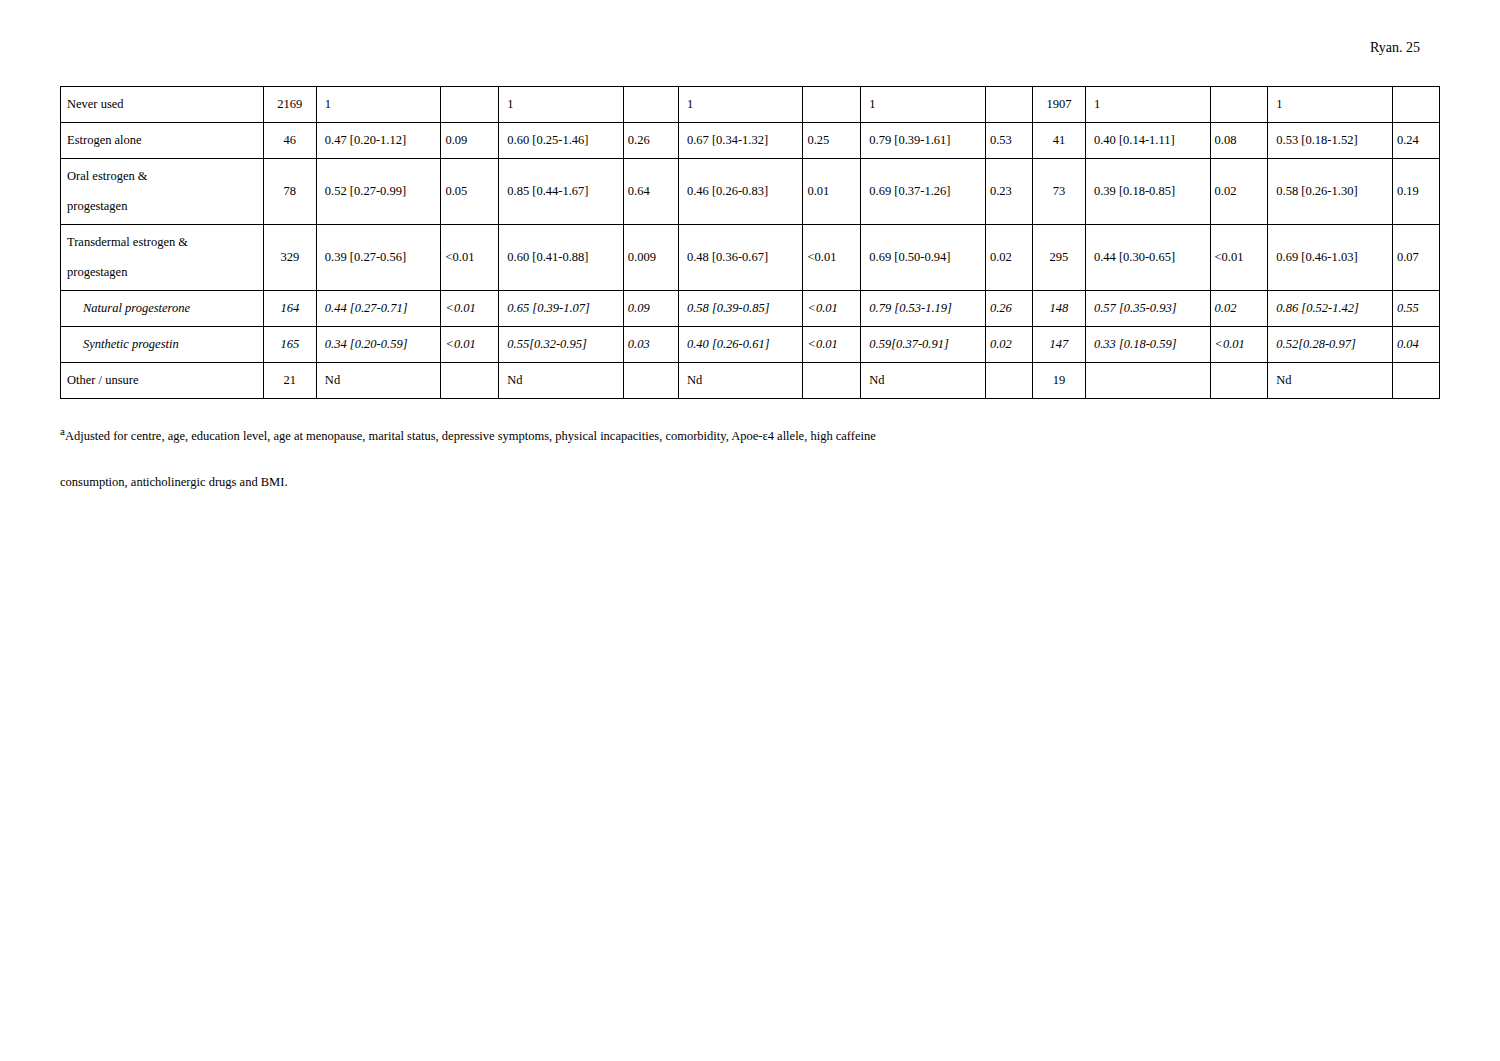Ryan. 25
| Never used | 2169 | 1 | | 1 | | 1 | | 1 | | 1907 | 1 | | 1 | |
| Estrogen alone | 46 | 0.47 [0.20-1.12] | 0.09 | 0.60 [0.25-1.46] | 0.26 | 0.67 [0.34-1.32] | 0.25 | 0.79 [0.39-1.61] | 0.53 | 41 | 0.40 [0.14-1.11] | 0.08 | 0.53 [0.18-1.52] | 0.24 |
| Oral estrogen & progestagen | 78 | 0.52 [0.27-0.99] | 0.05 | 0.85 [0.44-1.67] | 0.64 | 0.46 [0.26-0.83] | 0.01 | 0.69 [0.37-1.26] | 0.23 | 73 | 0.39 [0.18-0.85] | 0.02 | 0.58 [0.26-1.30] | 0.19 |
| Transdermal estrogen & progestagen | 329 | 0.39 [0.27-0.56] | <0.01 | 0.60 [0.41-0.88] | 0.009 | 0.48 [0.36-0.67] | <0.01 | 0.69 [0.50-0.94] | 0.02 | 295 | 0.44 [0.30-0.65] | <0.01 | 0.69 [0.46-1.03] | 0.07 |
| Natural progesterone | 164 | 0.44 [0.27-0.71] | <0.01 | 0.65 [0.39-1.07] | 0.09 | 0.58 [0.39-0.85] | <0.01 | 0.79 [0.53-1.19] | 0.26 | 148 | 0.57 [0.35-0.93] | 0.02 | 0.86 [0.52-1.42] | 0.55 |
| Synthetic progestin | 165 | 0.34 [0.20-0.59] | <0.01 | 0.55[0.32-0.95] | 0.03 | 0.40 [0.26-0.61] | <0.01 | 0.59[0.37-0.91] | 0.02 | 147 | 0.33 [0.18-0.59] | <0.01 | 0.52[0.28-0.97] | 0.04 |
| Other / unsure | 21 | Nd | | Nd | | Nd | | Nd | | 19 | | | Nd | |
aAdjusted for centre, age, education level, age at menopause, marital status, depressive symptoms, physical incapacities, comorbidity, Apoe-ε4 allele, high caffeine
consumption, anticholinergic drugs and BMI.